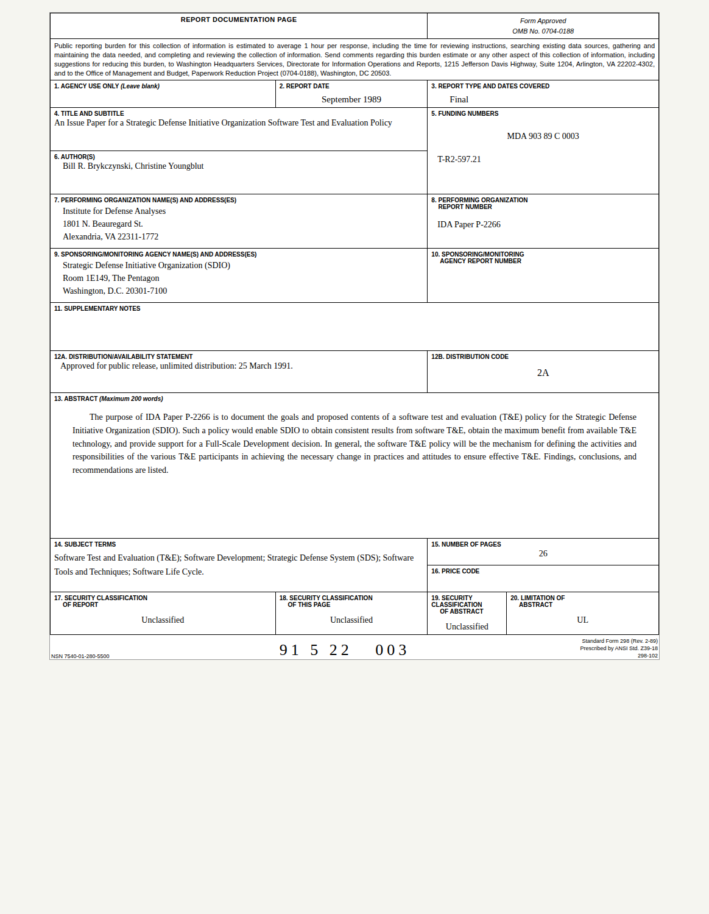| REPORT DOCUMENTATION PAGE | Form Approved OMB No. 0704-0188 |
| Public reporting burden for this collection of information is estimated to average 1 hour per response, including the time for reviewing instructions, searching existing data sources, gathering and maintaining the data needed, and completing and reviewing the collection of information. Send comments regarding this burden estimate or any other aspect of this collection of information, including suggestions for reducing this burden, to Washington Headquarters Services, Directorate for Information Operations and Reports, 1215 Jefferson Davis Highway, Suite 1204, Arlington, VA 22202-4302, and to the Office of Management and Budget, Paperwork Reduction Project (0704-0188), Washington, DC 20503. |
| 1. AGENCY USE ONLY (Leave blank) | 2. REPORT DATE September 1989 | 3. REPORT TYPE AND DATES COVERED Final |
| 4. TITLE AND SUBTITLE An Issue Paper for a Strategic Defense Initiative Organization Software Test and Evaluation Policy | 5. FUNDING NUMBERS MDA 903 89 C 0003 T-R2-597.21 |
| 6. AUTHOR(S) Bill R. Brykczynski, Christine Youngblut |
| 7. PERFORMING ORGANIZATION NAME(S) AND ADDRESS(ES) Institute for Defense Analyses 1801 N. Beauregard St. Alexandria, VA 22311-1772 | 8. PERFORMING ORGANIZATION REPORT NUMBER IDA Paper P-2266 |
| 9. SPONSORING/MONITORING AGENCY NAME(S) AND ADDRESS(ES) Strategic Defense Initiative Organization (SDIO) Room 1E149, The Pentagon Washington, D.C. 20301-7100 | 10. SPONSORING/MONITORING AGENCY REPORT NUMBER |
| 11. SUPPLEMENTARY NOTES |
| 12a. DISTRIBUTION/AVAILABILITY STATEMENT Approved for public release, unlimited distribution: 25 March 1991. | 12b. DISTRIBUTION CODE 2A |
| 13. ABSTRACT (Maximum 200 words) The purpose of IDA Paper P-2266 is to document the goals and proposed contents of a software test and evaluation (T&E) policy for the Strategic Defense Initiative Organization (SDIO). Such a policy would enable SDIO to obtain consistent results from software T&E, obtain the maximum benefit from available T&E technology, and provide support for a Full-Scale Development decision. In general, the software T&E policy will be the mechanism for defining the activities and responsibilities of the various T&E participants in achieving the necessary change in practices and attitudes to ensure effective T&E. Findings, conclusions, and recommendations are listed. |
| 14. SUBJECT TERMS Software Test and Evaluation (T&E); Software Development; Strategic Defense System (SDS); Software Tools and Techniques; Software Life Cycle. | 15. NUMBER OF PAGES 26 |
| 16. PRICE CODE |
| 17. SECURITY CLASSIFICATION OF REPORT Unclassified | 18. SECURITY CLASSIFICATION OF THIS PAGE Unclassified | 19. SECURITY CLASSIFICATION OF ABSTRACT Unclassified | 20. LIMITATION OF ABSTRACT UL |
NSN 7540-01-280-5500
91 5 22 003
Standard Form 298 (Rev. 2-89)
Prescribed by ANSI Std. Z39-18
298-102